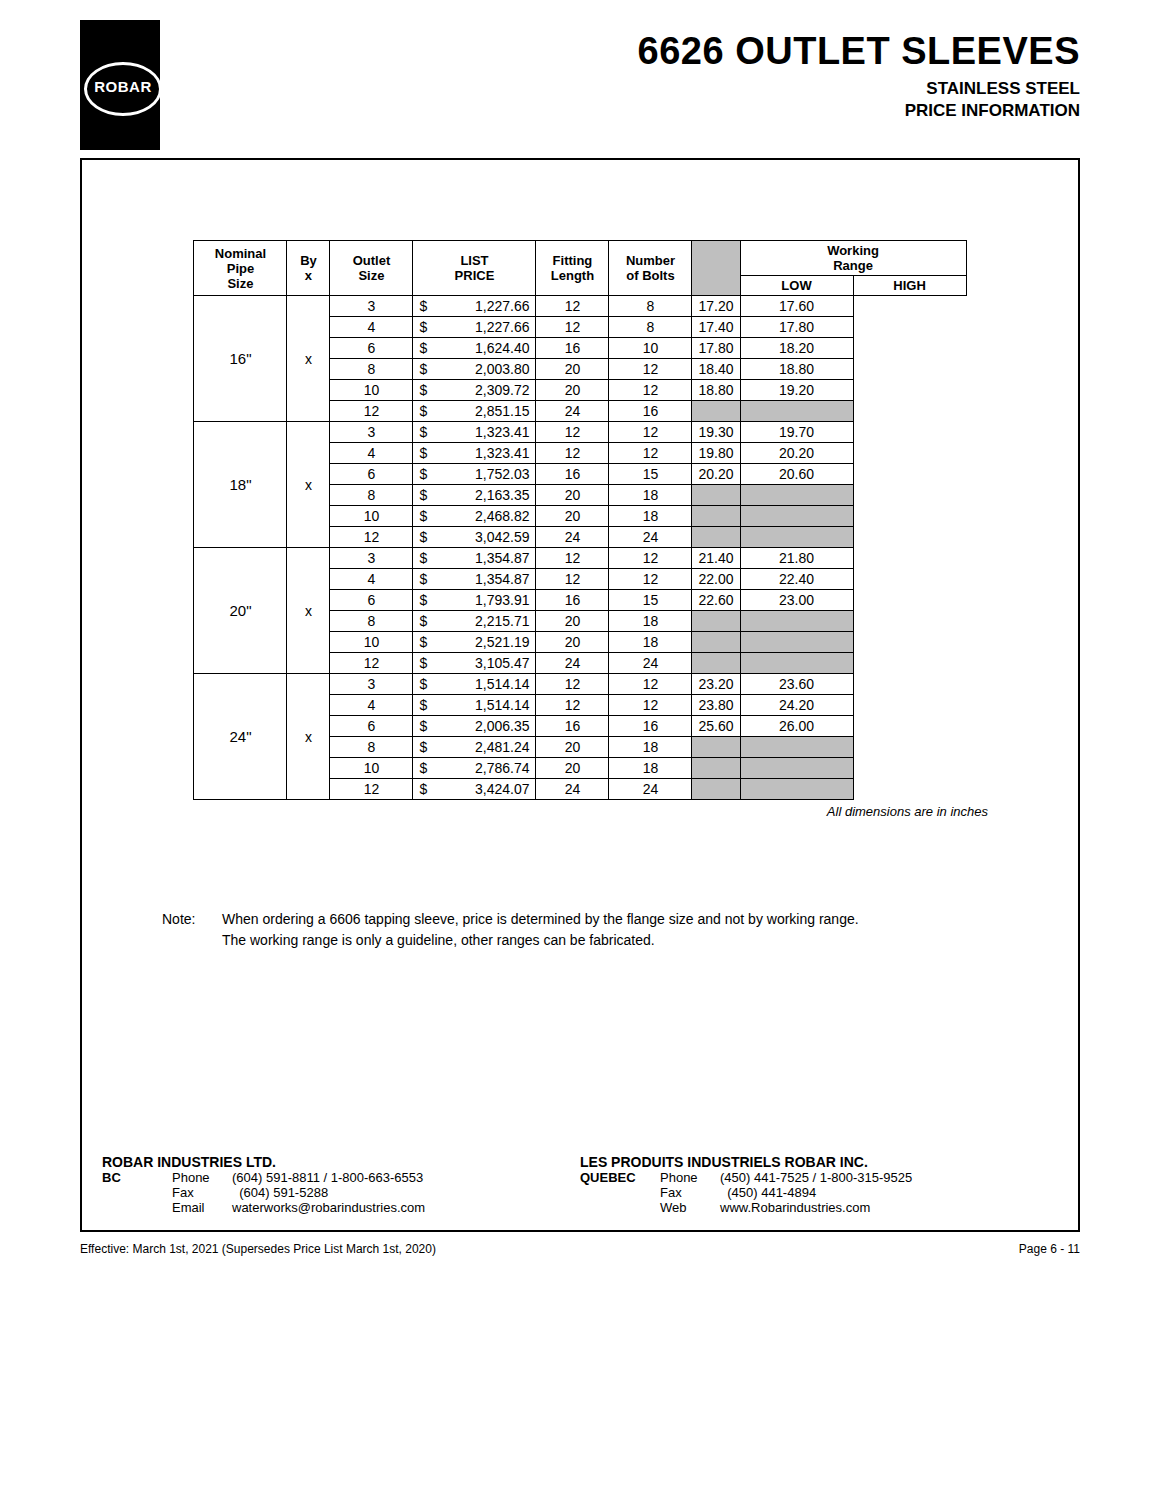ROBAR
6626 OUTLET SLEEVES
STAINLESS STEEL
PRICE INFORMATION
| Nominal Pipe Size | By x | Outlet Size | LIST PRICE | Fitting Length | Number of Bolts | | Working Range |
| --- | --- | --- | --- | --- | --- | --- | --- |
| LOW | HIGH |
| 16" | x | 3 | $ 1,227.66 | 12 | 8 | 17.20 | 17.60 |
| 4 | $ 1,227.66 | 12 | 8 | 17.40 | 17.80 |
| 6 | $ 1,624.40 | 16 | 10 | 17.80 | 18.20 |
| 8 | $ 2,003.80 | 20 | 12 | 18.40 | 18.80 |
| 10 | $ 2,309.72 | 20 | 12 | 18.80 | 19.20 |
| 12 | $ 2,851.15 | 24 | 16 | | |
| 18" | x | 3 | $ 1,323.41 | 12 | 12 | 19.30 | 19.70 |
| 4 | $ 1,323.41 | 12 | 12 | 19.80 | 20.20 |
| 6 | $ 1,752.03 | 16 | 15 | 20.20 | 20.60 |
| 8 | $ 2,163.35 | 20 | 18 | | |
| 10 | $ 2,468.82 | 20 | 18 | | |
| 12 | $ 3,042.59 | 24 | 24 | | |
| 20" | x | 3 | $ 1,354.87 | 12 | 12 | 21.40 | 21.80 |
| 4 | $ 1,354.87 | 12 | 12 | 22.00 | 22.40 |
| 6 | $ 1,793.91 | 16 | 15 | 22.60 | 23.00 |
| 8 | $ 2,215.71 | 20 | 18 | | |
| 10 | $ 2,521.19 | 20 | 18 | | |
| 12 | $ 3,105.47 | 24 | 24 | | |
| 24" | x | 3 | $ 1,514.14 | 12 | 12 | 23.20 | 23.60 |
| 4 | $ 1,514.14 | 12 | 12 | 23.80 | 24.20 |
| 6 | $ 2,006.35 | 16 | 16 | 25.60 | 26.00 |
| 8 | $ 2,481.24 | 20 | 18 | | |
| 10 | $ 2,786.74 | 20 | 18 | | |
| 12 | $ 3,424.07 | 24 | 24 | | |
All dimensions are in inches
Note: When ordering a 6606 tapping sleeve, price is determined by the flange size and not by working range.
The working range is only a guideline, other ranges can be fabricated.
| ROBAR INDUSTRIES LTD. BC Phone (604) 591-8811 / 1-800-663-6553 Fax (604) 591-5288 Email waterworks@robarindustries.com | LES PRODUITS INDUSTRIELS ROBAR INC. QUEBEC Phone (450) 441-7525 / 1-800-315-9525 Fax (450) 441-4894 Web www.Robarindustries.com |
Effective: March 1st, 2021 (Supersedes Price List March 1st, 2020)
Page 6 - 11